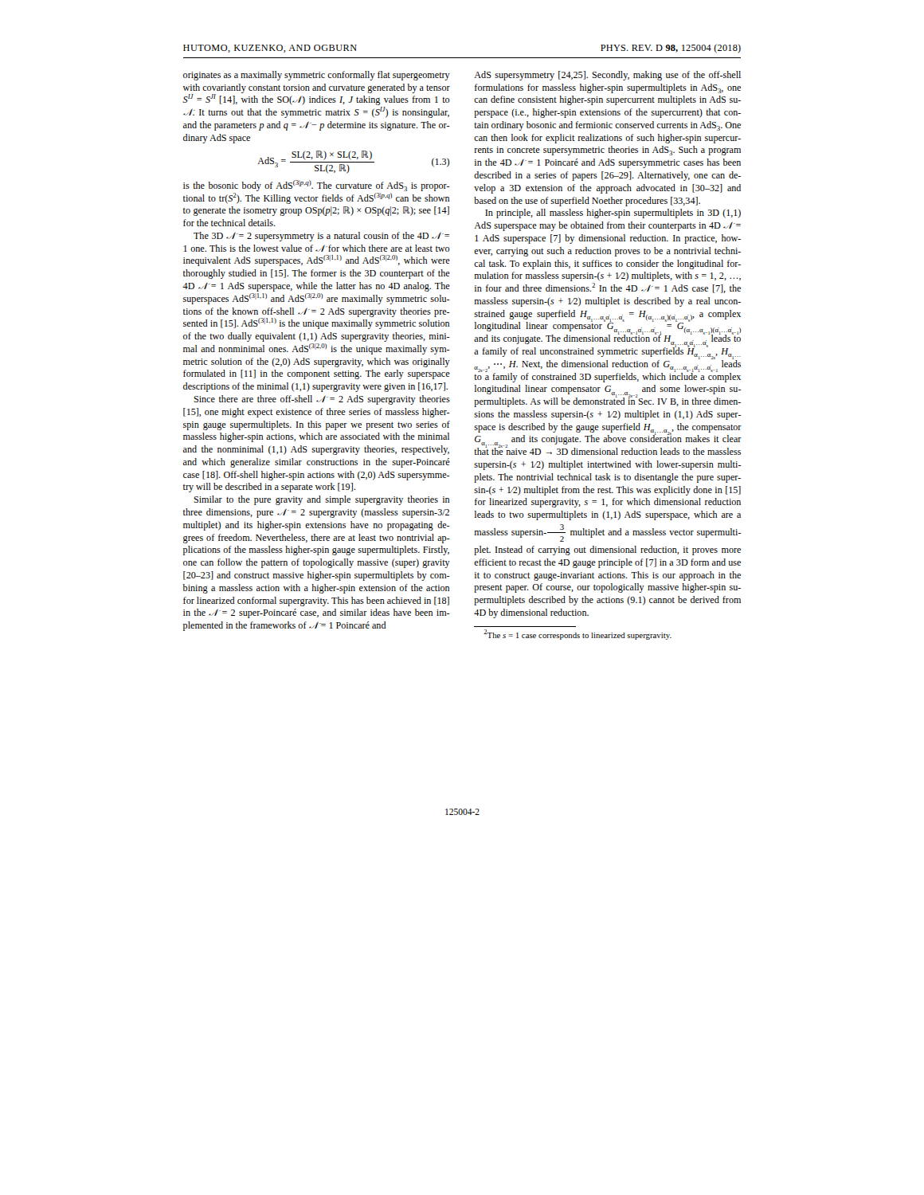HUTOMO, KUZENKO, and OGBURN PHYS. REV. D 98, 125004 (2018)
originates as a maximally symmetric conformally flat supergeometry with covariantly constant torsion and curvature generated by a tensor SIJ = SJI [14], with the SO(𝒩) indices I, J taking values from 1 to 𝒩. It turns out that the symmetric matrix S = (SIJ) is nonsingular, and the parameters p and q = 𝒩 − p determine its signature. The ordinary AdS space
AdS3 = SL(2, ℝ) × SL(2, ℝ) SL(2, ℝ) (1.3)
is the bosonic body of AdS(3|p,q). The curvature of AdS3 is proportional to tr(S2). The Killing vector fields of AdS(3|p,q) can be shown to generate the isometry group OSp(p|2; ℝ) × OSp(q|2; ℝ); see [14] for the technical details.
The 3D 𝒩 = 2 supersymmetry is a natural cousin of the 4D 𝒩 = 1 one. This is the lowest value of 𝒩 for which there are at least two inequivalent AdS superspaces, AdS(3|1,1) and AdS(3|2,0), which were thoroughly studied in [15]. The former is the 3D counterpart of the 4D 𝒩 = 1 AdS superspace, while the latter has no 4D analog. The superspaces AdS(3|1,1) and AdS(3|2,0) are maximally symmetric solutions of the known off-shell 𝒩 = 2 AdS supergravity theories presented in [15]. AdS(3|1,1) is the unique maximally symmetric solution of the two dually equivalent (1,1) AdS supergravity theories, minimal and nonminimal ones. AdS(3|2,0) is the unique maximally symmetric solution of the (2,0) AdS supergravity, which was originally formulated in [11] in the component setting. The early superspace descriptions of the minimal (1,1) supergravity were given in [16,17].
Since there are three off-shell 𝒩 = 2 AdS supergravity theories [15], one might expect existence of three series of massless higher-spin gauge supermultiplets. In this paper we present two series of massless higher-spin actions, which are associated with the minimal and the nonminimal (1,1) AdS supergravity theories, respectively, and which generalize similar constructions in the super-Poincaré case [18]. Off-shell higher-spin actions with (2,0) AdS supersymmetry will be described in a separate work [19].
Similar to the pure gravity and simple supergravity theories in three dimensions, pure 𝒩 = 2 supergravity (massless supersin-3/2 multiplet) and its higher-spin extensions have no propagating degrees of freedom. Nevertheless, there are at least two nontrivial applications of the massless higher-spin gauge supermultiplets. Firstly, one can follow the pattern of topologically massive (super) gravity [20–23] and construct massive higher-spin supermultiplets by combining a massless action with a higher-spin extension of the action for linearized conformal supergravity. This has been achieved in [18] in the 𝒩 = 2 super-Poincaré case, and similar ideas have been implemented in the frameworks of 𝒩 = 1 Poincaré and
AdS supersymmetry [24,25]. Secondly, making use of the off-shell formulations for massless higher-spin supermultiplets in AdS3, one can define consistent higher-spin supercurrent multiplets in AdS superspace (i.e., higher-spin extensions of the supercurrent) that contain ordinary bosonic and fermionic conserved currents in AdS3. One can then look for explicit realizations of such higher-spin supercurrents in concrete supersymmetric theories in AdS3. Such a program in the 4D 𝒩 = 1 Poincaré and AdS supersymmetric cases has been described in a series of papers [26–29]. Alternatively, one can develop a 3D extension of the approach advocated in [30–32] and based on the use of superfield Noether procedures [33,34].
In principle, all massless higher-spin supermultiplets in 3D (1,1) AdS superspace may be obtained from their counterparts in 4D 𝒩 = 1 AdS superspace [7] by dimensional reduction. In practice, however, carrying out such a reduction proves to be a nontrivial technical task. To explain this, it suffices to consider the longitudinal formulation for massless supersin-(s + 1⁄2) multiplets, with s = 1, 2, …, in four and three dimensions.2 In the 4D 𝒩 = 1 AdS case [7], the massless supersin-(s + 1⁄2) multiplet is described by a real unconstrained gauge superfield Hα1…αsα̇1…α̇s = H(α1…αs)(α̇1…α̇s), a complex longitudinal linear compensator Gα1…αs−1α̇1…α̇s−1 = G(α1…αs−1)(α̇1…α̇s−1) and its conjugate. The dimensional reduction of Hα1…αsα̇1…α̇s leads to a family of real unconstrained symmetric superfields Hα1…α2s, Hα1…α2s−2, ⋯, H. Next, the dimensional reduction of Gα1…αs−1α̇1…α̇s−1 leads to a family of constrained 3D superfields, which include a complex longitudinal linear compensator Gα1…α2s−2 and some lower-spin supermultiplets. As will be demonstrated in Sec. IV B, in three dimensions the massless supersin-(s + 1⁄2) multiplet in (1,1) AdS superspace is described by the gauge superfield Hα1…α2s, the compensator Gα1…α2s−2 and its conjugate. The above consideration makes it clear that the naive 4D → 3D dimensional reduction leads to the massless supersin-(s + 1⁄2) multiplet intertwined with lower-supersin multiplets. The nontrivial technical task is to disentangle the pure supersin-(s + 1⁄2) multiplet from the rest. This was explicitly done in [15] for linearized supergravity, s = 1, for which dimensional reduction leads to two supermultiplets in (1,1) AdS superspace, which are a massless supersin-32 multiplet and a massless vector supermultiplet. Instead of carrying out dimensional reduction, it proves more efficient to recast the 4D gauge principle of [7] in a 3D form and use it to construct gauge-invariant actions. This is our approach in the present paper. Of course, our topologically massive higher-spin supermultiplets described by the actions (9.1) cannot be derived from 4D by dimensional reduction.
2The s = 1 case corresponds to linearized supergravity.
125004-2